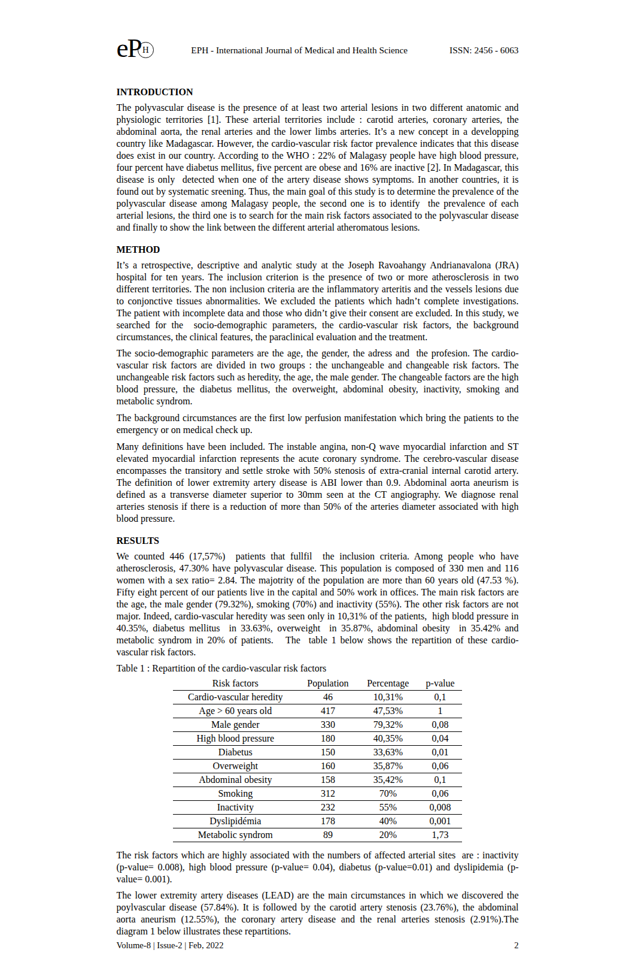eP H
EPH - International Journal of Medical and Health Science
ISSN: 2456 - 6063
Introduction
The polyvascular disease is the presence of at least two arterial lesions in two different anatomic and physiologic territories [1]. These arterial territories include : carotid arteries, coronary arteries, the abdominal aorta, the renal arteries and the lower limbs arteries. It’s a new concept in a developping country like Madagascar. However, the cardio-vascular risk factor prevalence indicates that this disease does exist in our country. According to the WHO : 22% of Malagasy people have high blood pressure, four percent have diabetus mellitus, five percent are obese and 16% are inactive [2]. In Madagascar, this disease is only detected when one of the artery disease shows symptoms. In another countries, it is found out by systematic sreening. Thus, the main goal of this study is to determine the prevalence of the polyvascular disease among Malagasy people, the second one is to identify the prevalence of each arterial lesions, the third one is to search for the main risk factors associated to the polyvascular disease and finally to show the link between the different arterial atheromatous lesions.
Method
It’s a retrospective, descriptive and analytic study at the Joseph Ravoahangy Andrianavalona (JRA) hospital for ten years. The inclusion criterion is the presence of two or more atherosclerosis in two different territories. The non inclusion criteria are the inflammatory arteritis and the vessels lesions due to conjonctive tissues abnormalities. We excluded the patients which hadn’t complete investigations. The patient with incomplete data and those who didn’t give their consent are excluded. In this study, we searched for the socio-demographic parameters, the cardio-vascular risk factors, the background circumstances, the clinical features, the paraclinical evaluation and the treatment.
The socio-demographic parameters are the age, the gender, the adress and the profesion. The cardio-vascular risk factors are divided in two groups : the unchangeable and changeable risk factors. The unchangeable risk factors such as heredity, the age, the male gender. The changeable factors are the high blood pressure, the diabetus mellitus, the overweight, abdominal obesity, inactivity, smoking and metabolic syndrom.
The background circumstances are the first low perfusion manifestation which bring the patients to the emergency or on medical check up.
Many definitions have been included. The instable angina, non-Q wave myocardial infarction and ST elevated myocardial infarction represents the acute coronary syndrome. The cerebro-vascular disease encompasses the transitory and settle stroke with 50% stenosis of extra-cranial internal carotid artery. The definition of lower extremity artery disease is ABI lower than 0.9. Abdominal aorta aneurism is defined as a transverse diameter superior to 30mm seen at the CT angiography. We diagnose renal arteries stenosis if there is a reduction of more than 50% of the arteries diameter associated with high blood pressure.
Results
We counted 446 (17,57%) patients that fullfil the inclusion criteria. Among people who have atherosclerosis, 47.30% have polyvascular disease. This population is composed of 330 men and 116 women with a sex ratio= 2.84. The majotrity of the population are more than 60 years old (47.53 %). Fifty eight percent of our patients live in the capital and 50% work in offices. The main risk factors are the age, the male gender (79.32%), smoking (70%) and inactivity (55%). The other risk factors are not major. Indeed, cardio-vascular heredity was seen only in 10,31% of the patients, high blodd pressure in 40.35%, diabetus mellitus in 33.63%, overweight in 35.87%, abdominal obesity in 35.42% and metabolic syndrom in 20% of patients. The table 1 below shows the repartition of these cardio-vascular risk factors.
Table 1 : Repartition of the cardio-vascular risk factors
| Risk factors | Population | Percentage | p-value |
| --- | --- | --- | --- |
| Cardio-vascular heredity | 46 | 10,31% | 0,1 |
| Age > 60 years old | 417 | 47,53% | 1 |
| Male gender | 330 | 79,32% | 0,08 |
| High blood pressure | 180 | 40,35% | 0,04 |
| Diabetus | 150 | 33,63% | 0,01 |
| Overweight | 160 | 35,87% | 0,06 |
| Abdominal obesity | 158 | 35,42% | 0,1 |
| Smoking | 312 | 70% | 0,06 |
| Inactivity | 232 | 55% | 0,008 |
| Dyslipidémia | 178 | 40% | 0,001 |
| Metabolic syndrom | 89 | 20% | 1,73 |
The risk factors which are highly associated with the numbers of affected arterial sites are : inactivity (p-value= 0.008), high blood pressure (p-value= 0.04), diabetus (p-value=0.01) and dyslipidemia (p-value= 0.001).
The lower extremity artery diseases (LEAD) are the main circumstances in which we discovered the poylvascular disease (57.84%). It is followed by the carotid artery stenosis (23.76%), the abdominal aorta aneurism (12.55%), the coronary artery disease and the renal arteries stenosis (2.91%).The diagram 1 below illustrates these repartitions.
Volume-8 | Issue-2 | Feb, 2022 2